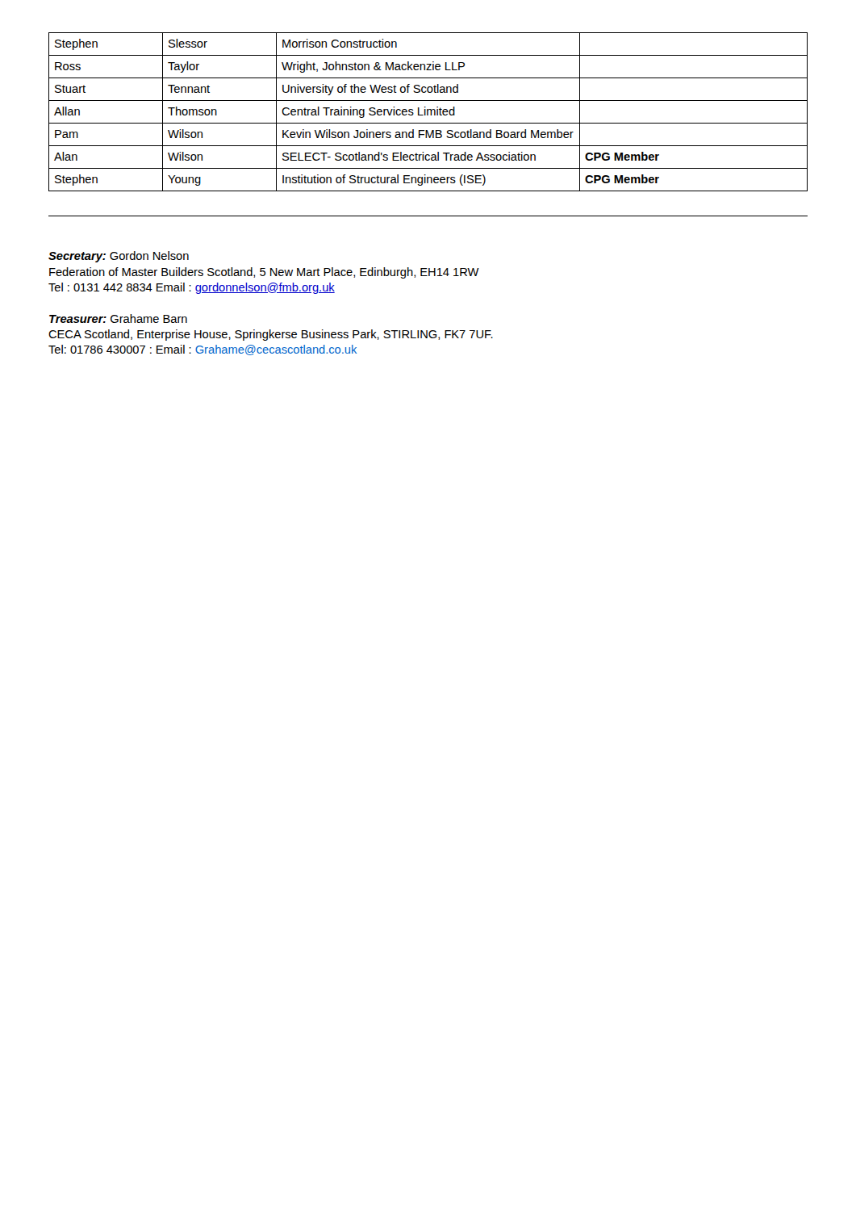| Stephen | Slessor | Morrison Construction | |
| Ross | Taylor | Wright, Johnston & Mackenzie LLP | |
| Stuart | Tennant | University of the West of Scotland | |
| Allan | Thomson | Central Training Services Limited | |
| Pam | Wilson | Kevin Wilson Joiners and FMB Scotland Board Member | |
| Alan | Wilson | SELECT- Scotland's Electrical Trade Association | CPG Member |
| Stephen | Young | Institution of Structural Engineers (ISE) | CPG Member |
Secretary: Gordon Nelson
Federation of Master Builders Scotland, 5 New Mart Place, Edinburgh, EH14 1RW
Tel : 0131 442 8834 Email : gordonnelson@fmb.org.uk
Treasurer: Grahame Barn
CECA Scotland, Enterprise House, Springkerse Business Park, STIRLING, FK7 7UF.
Tel: 01786 430007 : Email : Grahame@cecascotland.co.uk